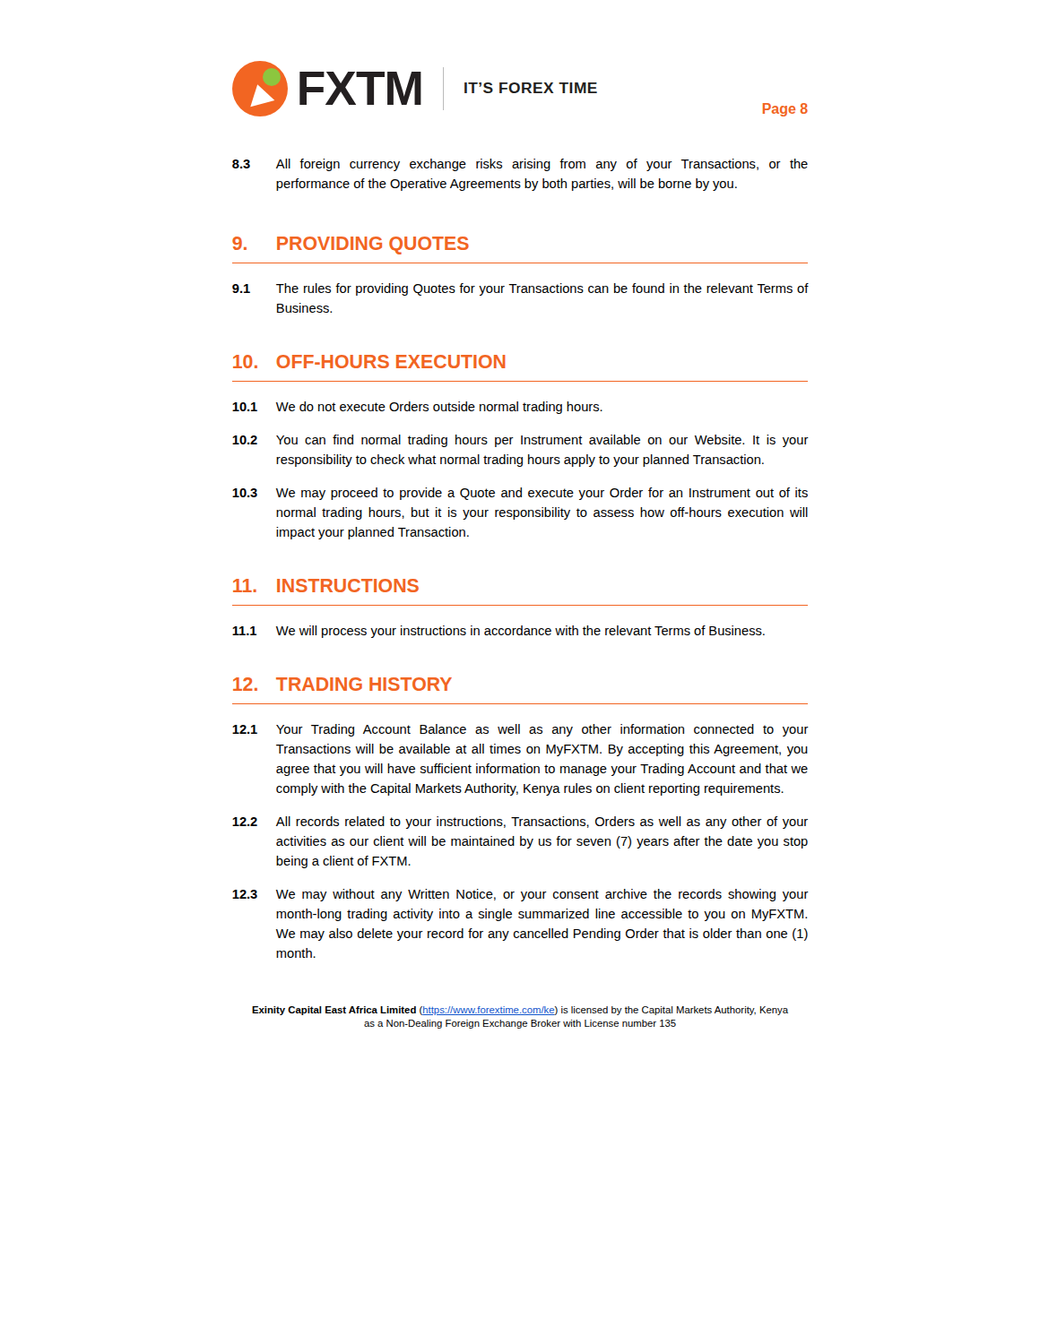FXTM
IT’S FOREX TIME
Page 8
8.3
All foreign currency exchange risks arising from any of your Transactions, or the performance of the Operative Agreements by both parties, will be borne by you.
9. Providing Quotes
9.1
The rules for providing Quotes for your Transactions can be found in the relevant Terms of Business.
10. Off-Hours Execution
10.1
We do not execute Orders outside normal trading hours.
10.2
You can find normal trading hours per Instrument available on our Website. It is your responsibility to check what normal trading hours apply to your planned Transaction.
10.3
We may proceed to provide a Quote and execute your Order for an Instrument out of its normal trading hours, but it is your responsibility to assess how off-hours execution will impact your planned Transaction.
11. Instructions
11.1
We will process your instructions in accordance with the relevant Terms of Business.
12. Trading History
12.1
Your Trading Account Balance as well as any other information connected to your Transactions will be available at all times on MyFXTM. By accepting this Agreement, you agree that you will have sufficient information to manage your Trading Account and that we comply with the Capital Markets Authority, Kenya rules on client reporting requirements.
12.2
All records related to your instructions, Transactions, Orders as well as any other of your activities as our client will be maintained by us for seven (7) years after the date you stop being a client of FXTM.
12.3
We may without any Written Notice, or your consent archive the records showing your month-long trading activity into a single summarized line accessible to you on MyFXTM. We may also delete your record for any cancelled Pending Order that is older than one (1) month.
Exinity Capital East Africa Limited (https://www.forextime.com/ke) is licensed by the Capital Markets Authority, Kenya
as a Non-Dealing Foreign Exchange Broker with License number 135